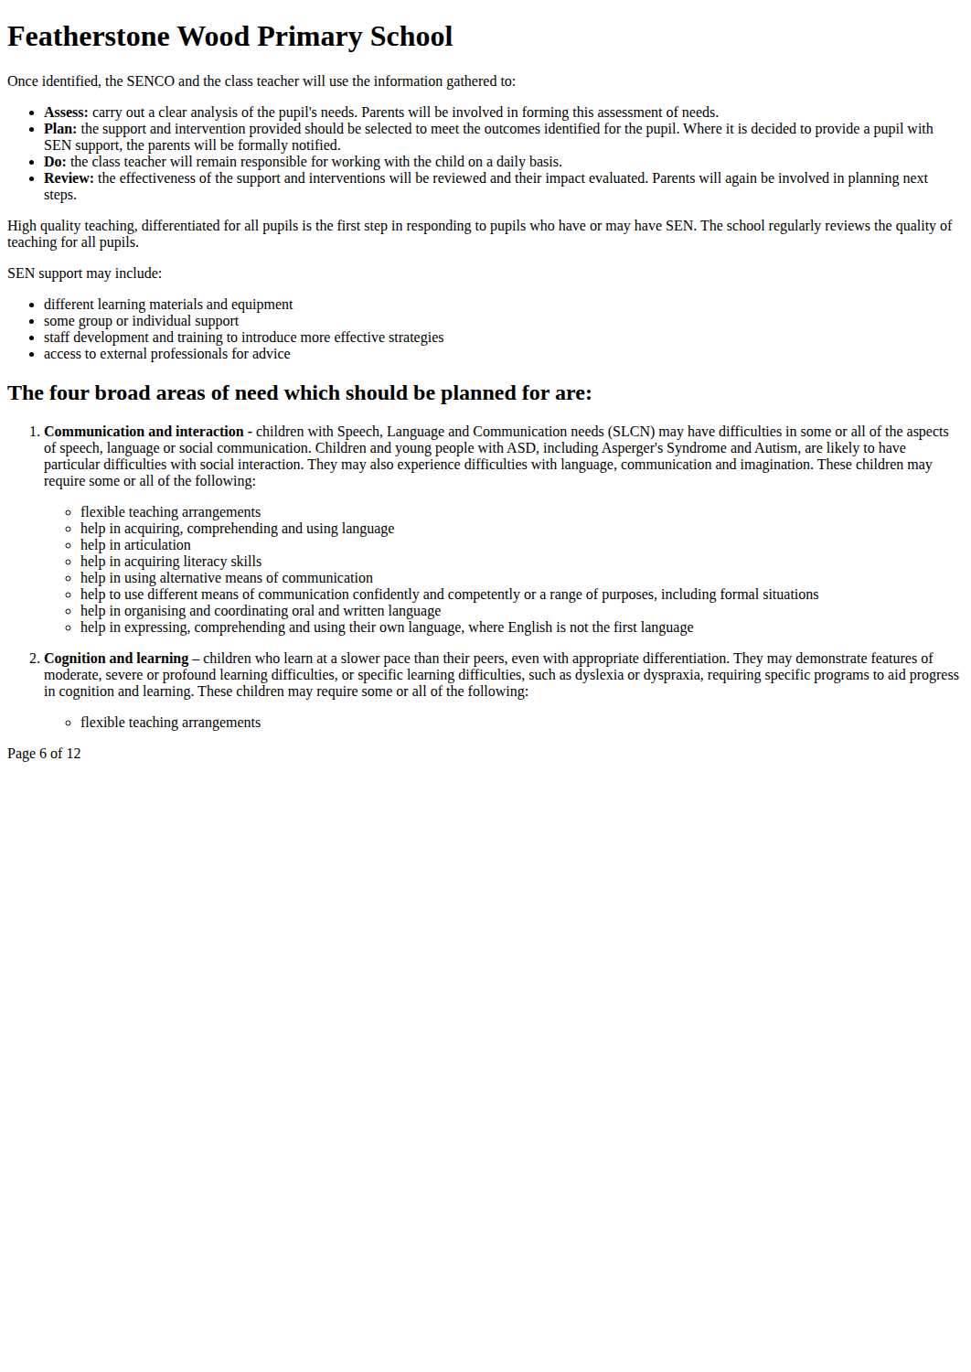Featherstone Wood Primary School
Once identified, the SENCO and the class teacher will use the information gathered to:
Assess: carry out a clear analysis of the pupil's needs. Parents will be involved in forming this assessment of needs.
Plan: the support and intervention provided should be selected to meet the outcomes identified for the pupil. Where it is decided to provide a pupil with SEN support, the parents will be formally notified.
Do: the class teacher will remain responsible for working with the child on a daily basis.
Review: the effectiveness of the support and interventions will be reviewed and their impact evaluated. Parents will again be involved in planning next steps.
High quality teaching, differentiated for all pupils is the first step in responding to pupils who have or may have SEN. The school regularly reviews the quality of teaching for all pupils.
SEN support may include:
different learning materials and equipment
some group or individual support
staff development and training to introduce more effective strategies
access to external professionals for advice
The four broad areas of need which should be planned for are:
Communication and interaction - children with Speech, Language and Communication needs (SLCN) may have difficulties in some or all of the aspects of speech, language or social communication. Children and young people with ASD, including Asperger's Syndrome and Autism, are likely to have particular difficulties with social interaction. They may also experience difficulties with language, communication and imagination. These children may require some or all of the following:
flexible teaching arrangements
help in acquiring, comprehending and using language
help in articulation
help in acquiring literacy skills
help in using alternative means of communication
help to use different means of communication confidently and competently or a range of purposes, including formal situations
help in organising and coordinating oral and written language
help in expressing, comprehending and using their own language, where English is not the first language
Cognition and learning – children who learn at a slower pace than their peers, even with appropriate differentiation. They may demonstrate features of moderate, severe or profound learning difficulties, or specific learning difficulties, such as dyslexia or dyspraxia, requiring specific programs to aid progress in cognition and learning. These children may require some or all of the following:
flexible teaching arrangements
Page 6 of 12